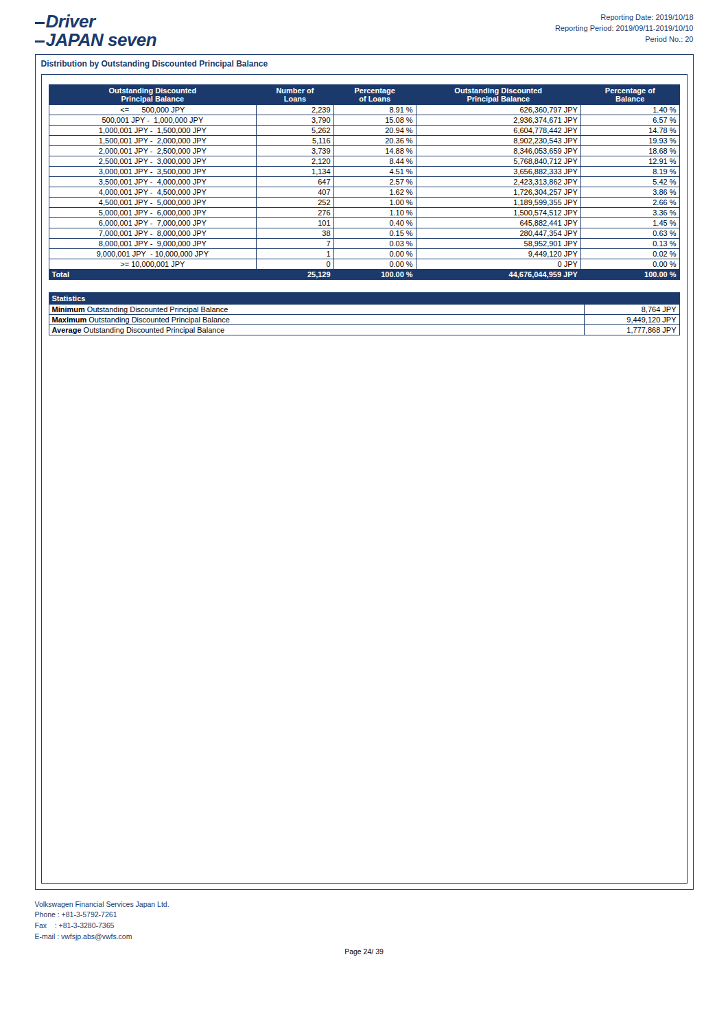Driver JAPAN seven
Reporting Date: 2019/10/18
Reporting Period: 2019/09/11-2019/10/10
Period No.: 20
Distribution by Outstanding Discounted Principal Balance
| Outstanding Discounted Principal Balance | Number of Loans | Percentage of Loans | Outstanding Discounted Principal Balance | Percentage of Balance |
| --- | --- | --- | --- | --- |
| <= 500,000 JPY | 2,239 | 8.91 % | 626,360,797 JPY | 1.40 % |
| 500,001 JPY - 1,000,000 JPY | 3,790 | 15.08 % | 2,936,374,671 JPY | 6.57 % |
| 1,000,001 JPY - 1,500,000 JPY | 5,262 | 20.94 % | 6,604,778,442 JPY | 14.78 % |
| 1,500,001 JPY - 2,000,000 JPY | 5,116 | 20.36 % | 8,902,230,543 JPY | 19.93 % |
| 2,000,001 JPY - 2,500,000 JPY | 3,739 | 14.88 % | 8,346,053,659 JPY | 18.68 % |
| 2,500,001 JPY - 3,000,000 JPY | 2,120 | 8.44 % | 5,768,840,712 JPY | 12.91 % |
| 3,000,001 JPY - 3,500,000 JPY | 1,134 | 4.51 % | 3,656,882,333 JPY | 8.19 % |
| 3,500,001 JPY - 4,000,000 JPY | 647 | 2.57 % | 2,423,313,862 JPY | 5.42 % |
| 4,000,001 JPY - 4,500,000 JPY | 407 | 1.62 % | 1,726,304,257 JPY | 3.86 % |
| 4,500,001 JPY - 5,000,000 JPY | 252 | 1.00 % | 1,189,599,355 JPY | 2.66 % |
| 5,000,001 JPY - 6,000,000 JPY | 276 | 1.10 % | 1,500,574,512 JPY | 3.36 % |
| 6,000,001 JPY - 7,000,000 JPY | 101 | 0.40 % | 645,882,441 JPY | 1.45 % |
| 7,000,001 JPY - 8,000,000 JPY | 38 | 0.15 % | 280,447,354 JPY | 0.63 % |
| 8,000,001 JPY - 9,000,000 JPY | 7 | 0.03 % | 58,952,901 JPY | 0.13 % |
| 9,000,001 JPY - 10,000,000 JPY | 1 | 0.00 % | 9,449,120 JPY | 0.02 % |
| >= 10,000,001 JPY | 0 | 0.00 % | 0 JPY | 0.00 % |
| Total | 25,129 | 100.00 % | 44,676,044,959 JPY | 100.00 % |
| Statistics |
| --- |
| Minimum Outstanding Discounted Principal Balance | 8,764 JPY |
| Maximum Outstanding Discounted Principal Balance | 9,449,120 JPY |
| Average Outstanding Discounted Principal Balance | 1,777,868 JPY |
Volkswagen Financial Services Japan Ltd.
Phone : +81-3-5792-7261
Fax : +81-3-3280-7365
E-mail : vwfsjp.abs@vwfs.com
Page 24/ 39